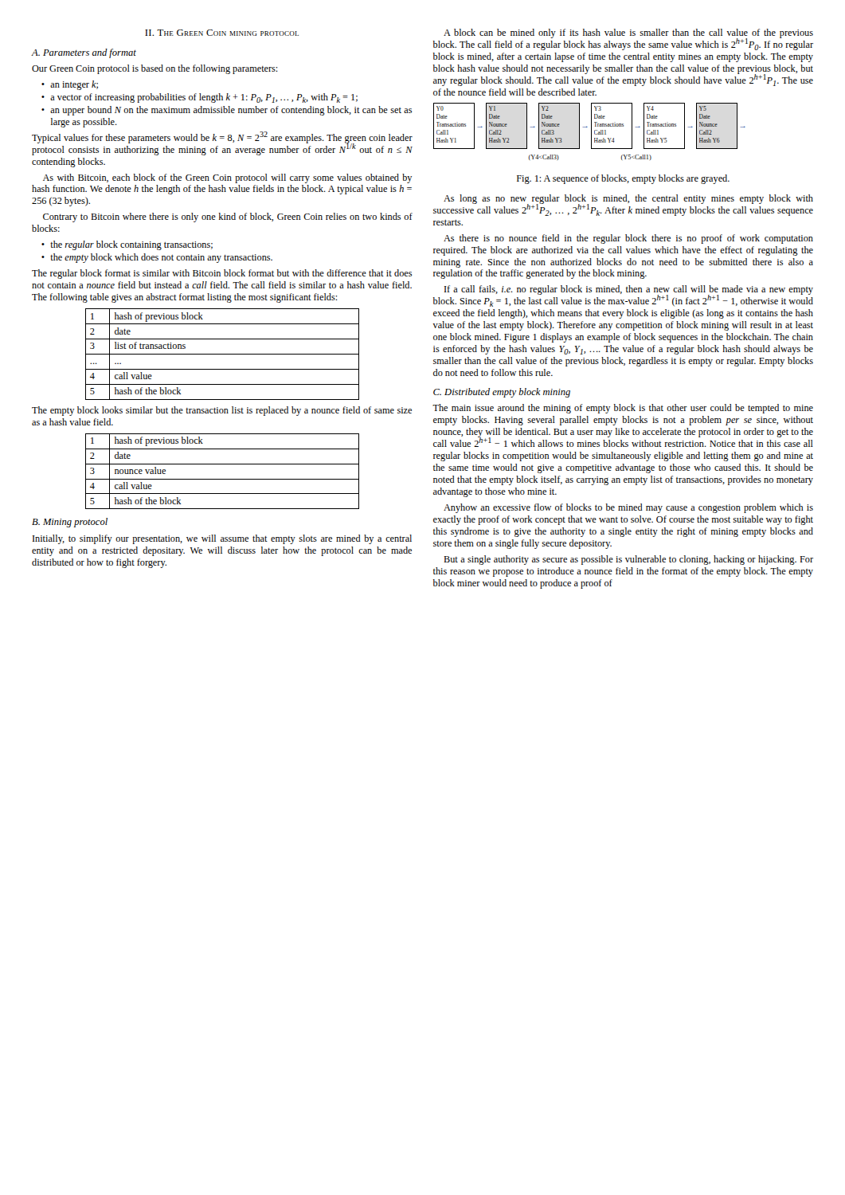II. The Green Coin mining protocol
A. Parameters and format
Our Green Coin protocol is based on the following parameters:
an integer k;
a vector of increasing probabilities of length k + 1: P0, P1, … , Pk, with Pk = 1;
an upper bound N on the maximum admissible number of contending block, it can be set as large as possible.
Typical values for these parameters would be k = 8, N = 232 are examples. The green coin leader protocol consists in authorizing the mining of an average number of order N1/k out of n ≤ N contending blocks.
As with Bitcoin, each block of the Green Coin protocol will carry some values obtained by hash function. We denote h the length of the hash value fields in the block. A typical value is h = 256 (32 bytes).
Contrary to Bitcoin where there is only one kind of block, Green Coin relies on two kinds of blocks:
the regular block containing transactions;
the empty block which does not contain any transactions.
The regular block format is similar with Bitcoin block format but with the difference that it does not contain a nounce field but instead a call field. The call field is similar to a hash value field. The following table gives an abstract format listing the most significant fields:
| 1 | hash of previous block |
| 2 | date |
| 3 | list of transactions |
| ... | ... |
| 4 | call value |
| 5 | hash of the block |
The empty block looks similar but the transaction list is replaced by a nounce field of same size as a hash value field.
| 1 | hash of previous block |
| 2 | date |
| 3 | nounce value |
| 4 | call value |
| 5 | hash of the block |
B. Mining protocol
Initially, to simplify our presentation, we will assume that empty slots are mined by a central entity and on a restricted depositary. We will discuss later how the protocol can be made distributed or how to fight forgery.
A block can be mined only if its hash value is smaller than the call value of the previous block. The call field of a regular block has always the same value which is 2h+1P0. If no regular block is mined, after a certain lapse of time the central entity mines an empty block. The empty block hash value should not necessarily be smaller than the call value of the previous block, but any regular block should. The call value of the empty block should have value 2h+1P1. The use of the nounce field will be described later.
Y0
Date
Transactions
Call1
Hash Y1
Y1
Date
Nounce
Call2
Hash Y2
Y2
Date
Nounce
Call3
Hash Y3
Y3
Date
Transactions
Call1
Hash Y4
Y4
Date
Transactions
Call1
Hash Y5
Y5
Date
Nounce
Call2
Hash Y6
(Y4<Call3) (Y5<Call1)
Fig. 1: A sequence of blocks, empty blocks are grayed.
As long as no new regular block is mined, the central entity mines empty block with successive call values 2h+1P2, … , 2h+1Pk. After k mined empty blocks the call values sequence restarts.
As there is no nounce field in the regular block there is no proof of work computation required. The block are authorized via the call values which have the effect of regulating the mining rate. Since the non authorized blocks do not need to be submitted there is also a regulation of the traffic generated by the block mining.
If a call fails, i.e. no regular block is mined, then a new call will be made via a new empty block. Since Pk = 1, the last call value is the max-value 2h+1 (in fact 2h+1 − 1, otherwise it would exceed the field length), which means that every block is eligible (as long as it contains the hash value of the last empty block). Therefore any competition of block mining will result in at least one block mined. Figure 1 displays an example of block sequences in the blockchain. The chain is enforced by the hash values Y0, Y1, …. The value of a regular block hash should always be smaller than the call value of the previous block, regardless it is empty or regular. Empty blocks do not need to follow this rule.
C. Distributed empty block mining
The main issue around the mining of empty block is that other user could be tempted to mine empty blocks. Having several parallel empty blocks is not a problem per se since, without nounce, they will be identical. But a user may like to accelerate the protocol in order to get to the call value 2h+1 − 1 which allows to mines blocks without restriction. Notice that in this case all regular blocks in competition would be simultaneously eligible and letting them go and mine at the same time would not give a competitive advantage to those who caused this. It should be noted that the empty block itself, as carrying an empty list of transactions, provides no monetary advantage to those who mine it.
Anyhow an excessive flow of blocks to be mined may cause a congestion problem which is exactly the proof of work concept that we want to solve. Of course the most suitable way to fight this syndrome is to give the authority to a single entity the right of mining empty blocks and store them on a single fully secure depository.
But a single authority as secure as possible is vulnerable to cloning, hacking or hijacking. For this reason we propose to introduce a nounce field in the format of the empty block. The empty block miner would need to produce a proof of